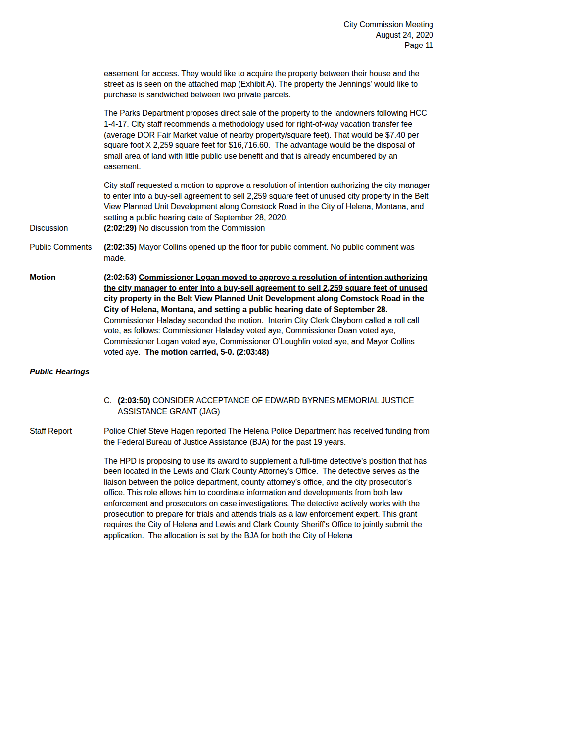City Commission Meeting
August 24, 2020
Page 11
easement for access. They would like to acquire the property between their house and the street as is seen on the attached map (Exhibit A). The property the Jennings’ would like to purchase is sandwiched between two private parcels.
The Parks Department proposes direct sale of the property to the landowners following HCC 1-4-17. City staff recommends a methodology used for right-of-way vacation transfer fee (average DOR Fair Market value of nearby property/square feet). That would be $7.40 per square foot X 2,259 square feet for $16,716.60. The advantage would be the disposal of small area of land with little public use benefit and that is already encumbered by an easement.
City staff requested a motion to approve a resolution of intention authorizing the city manager to enter into a buy-sell agreement to sell 2,259 square feet of unused city property in the Belt View Planned Unit Development along Comstock Road in the City of Helena, Montana, and setting a public hearing date of September 28, 2020.
Discussion
(2:02:29) No discussion from the Commission
Public Comments
(2:02:35) Mayor Collins opened up the floor for public comment. No public comment was made.
Motion
(2:02:53) Commissioner Logan moved to approve a resolution of intention authorizing the city manager to enter into a buy-sell agreement to sell 2,259 square feet of unused city property in the Belt View Planned Unit Development along Comstock Road in the City of Helena, Montana, and setting a public hearing date of September 28. Commissioner Haladay seconded the motion. Interim City Clerk Clayborn called a roll call vote, as follows: Commissioner Haladay voted aye, Commissioner Dean voted aye, Commissioner Logan voted aye, Commissioner O’Loughlin voted aye, and Mayor Collins voted aye. The motion carried, 5-0. (2:03:48)
Public Hearings
C.
(2:03:50) CONSIDER ACCEPTANCE OF EDWARD BYRNES MEMORIAL JUSTICE ASSISTANCE GRANT (JAG)
Staff Report
Police Chief Steve Hagen reported The Helena Police Department has received funding from the Federal Bureau of Justice Assistance (BJA) for the past 19 years.
The HPD is proposing to use its award to supplement a full-time detective's position that has been located in the Lewis and Clark County Attorney's Office. The detective serves as the liaison between the police department, county attorney's office, and the city prosecutor's office. This role allows him to coordinate information and developments from both law enforcement and prosecutors on case investigations. The detective actively works with the prosecution to prepare for trials and attends trials as a law enforcement expert. This grant requires the City of Helena and Lewis and Clark County Sheriff's Office to jointly submit the application. The allocation is set by the BJA for both the City of Helena